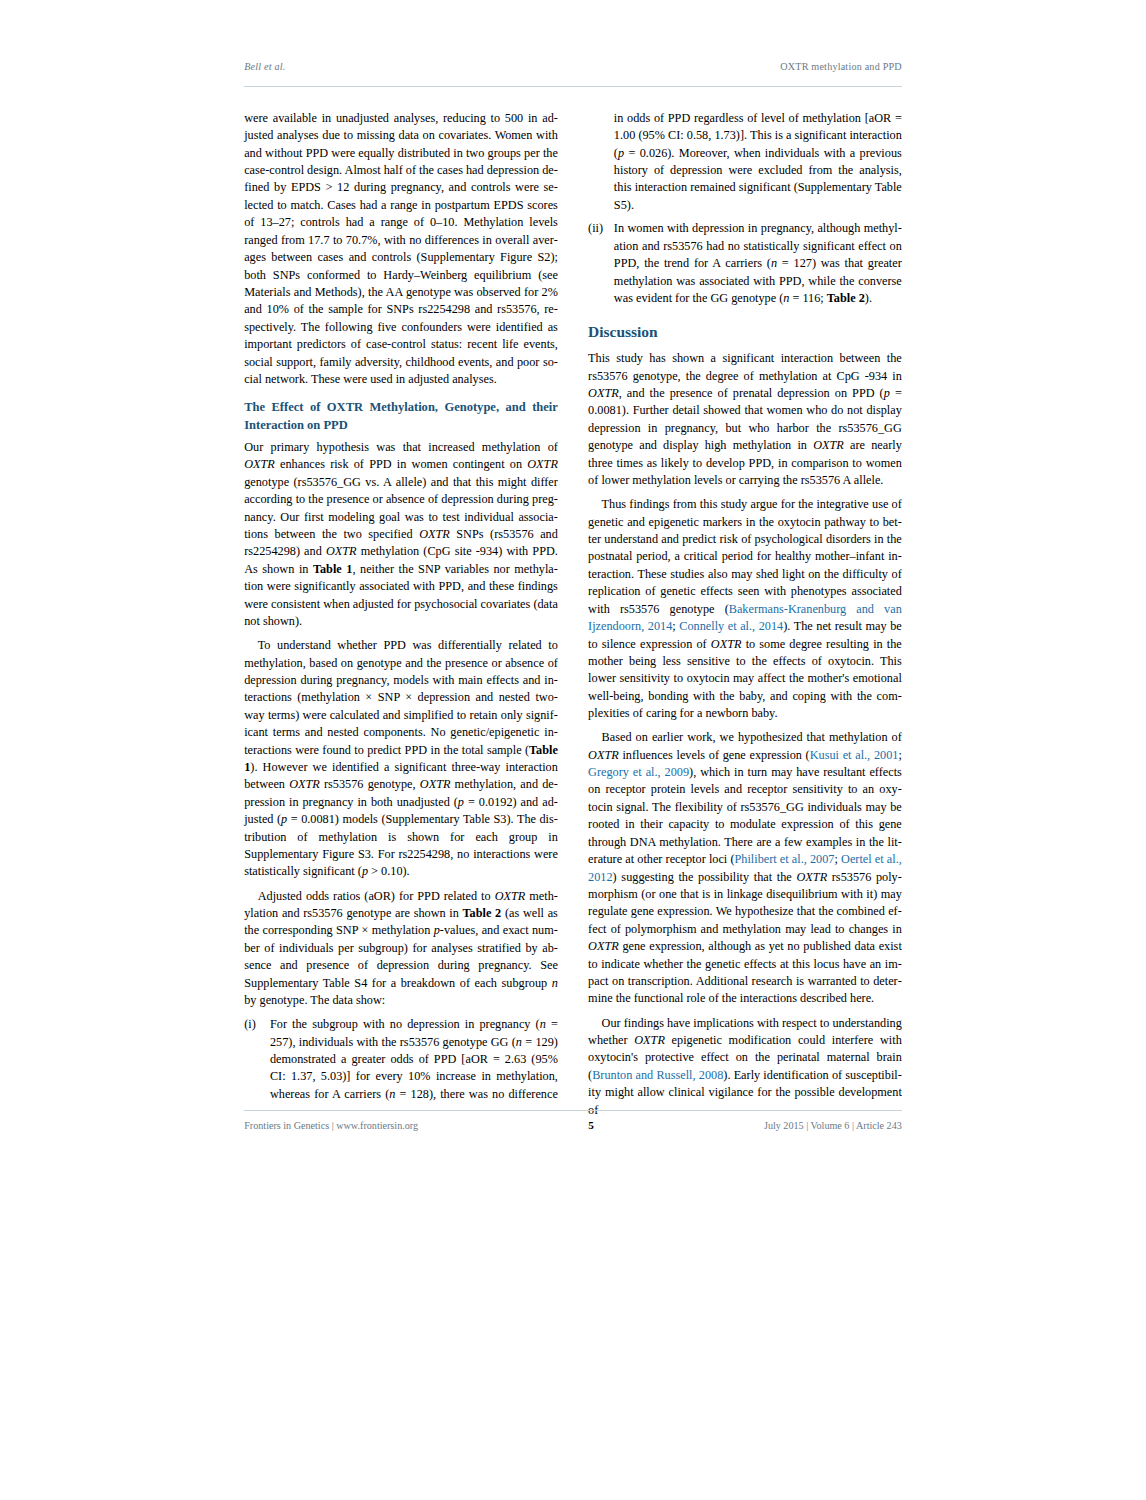Bell et al.
OXTR methylation and PPD
were available in unadjusted analyses, reducing to 500 in adjusted analyses due to missing data on covariates. Women with and without PPD were equally distributed in two groups per the case-control design. Almost half of the cases had depression defined by EPDS > 12 during pregnancy, and controls were selected to match. Cases had a range in postpartum EPDS scores of 13–27; controls had a range of 0–10. Methylation levels ranged from 17.7 to 70.7%, with no differences in overall averages between cases and controls (Supplementary Figure S2); both SNPs conformed to Hardy–Weinberg equilibrium (see Materials and Methods), the AA genotype was observed for 2% and 10% of the sample for SNPs rs2254298 and rs53576, respectively. The following five confounders were identified as important predictors of case-control status: recent life events, social support, family adversity, childhood events, and poor social network. These were used in adjusted analyses.
The Effect of OXTR Methylation, Genotype, and their Interaction on PPD
Our primary hypothesis was that increased methylation of OXTR enhances risk of PPD in women contingent on OXTR genotype (rs53576_GG vs. A allele) and that this might differ according to the presence or absence of depression during pregnancy. Our first modeling goal was to test individual associations between the two specified OXTR SNPs (rs53576 and rs2254298) and OXTR methylation (CpG site -934) with PPD. As shown in Table 1, neither the SNP variables nor methylation were significantly associated with PPD, and these findings were consistent when adjusted for psychosocial covariates (data not shown).
To understand whether PPD was differentially related to methylation, based on genotype and the presence or absence of depression during pregnancy, models with main effects and interactions (methylation × SNP × depression and nested two-way terms) were calculated and simplified to retain only significant terms and nested components. No genetic/epigenetic interactions were found to predict PPD in the total sample (Table 1). However we identified a significant three-way interaction between OXTR rs53576 genotype, OXTR methylation, and depression in pregnancy in both unadjusted (p = 0.0192) and adjusted (p = 0.0081) models (Supplementary Table S3). The distribution of methylation is shown for each group in Supplementary Figure S3. For rs2254298, no interactions were statistically significant (p > 0.10).
Adjusted odds ratios (aOR) for PPD related to OXTR methylation and rs53576 genotype are shown in Table 2 (as well as the corresponding SNP × methylation p-values, and exact number of individuals per subgroup) for analyses stratified by absence and presence of depression during pregnancy. See Supplementary Table S4 for a breakdown of each subgroup n by genotype. The data show:
For the subgroup with no depression in pregnancy (n = 257), individuals with the rs53576 genotype GG (n = 129) demonstrated a greater odds of PPD [aOR = 2.63 (95% CI: 1.37, 5.03)] for every 10% increase in methylation, whereas for A carriers (n = 128), there was no difference in odds of PPD regardless of level of methylation [aOR = 1.00 (95% CI: 0.58, 1.73)]. This is a significant interaction (p = 0.026). Moreover, when individuals with a previous history of depression were excluded from the analysis, this interaction remained significant (Supplementary Table S5).
In women with depression in pregnancy, although methylation and rs53576 had no statistically significant effect on PPD, the trend for A carriers (n = 127) was that greater methylation was associated with PPD, while the converse was evident for the GG genotype (n = 116; Table 2).
Discussion
This study has shown a significant interaction between the rs53576 genotype, the degree of methylation at CpG -934 in OXTR, and the presence of prenatal depression on PPD (p = 0.0081). Further detail showed that women who do not display depression in pregnancy, but who harbor the rs53576_GG genotype and display high methylation in OXTR are nearly three times as likely to develop PPD, in comparison to women of lower methylation levels or carrying the rs53576 A allele.
Thus findings from this study argue for the integrative use of genetic and epigenetic markers in the oxytocin pathway to better understand and predict risk of psychological disorders in the postnatal period, a critical period for healthy mother–infant interaction. These studies also may shed light on the difficulty of replication of genetic effects seen with phenotypes associated with rs53576 genotype (Bakermans-Kranenburg and van Ijzendoorn, 2014; Connelly et al., 2014). The net result may be to silence expression of OXTR to some degree resulting in the mother being less sensitive to the effects of oxytocin. This lower sensitivity to oxytocin may affect the mother's emotional well-being, bonding with the baby, and coping with the complexities of caring for a newborn baby.
Based on earlier work, we hypothesized that methylation of OXTR influences levels of gene expression (Kusui et al., 2001; Gregory et al., 2009), which in turn may have resultant effects on receptor protein levels and receptor sensitivity to an oxytocin signal. The flexibility of rs53576_GG individuals may be rooted in their capacity to modulate expression of this gene through DNA methylation. There are a few examples in the literature at other receptor loci (Philibert et al., 2007; Oertel et al., 2012) suggesting the possibility that the OXTR rs53576 polymorphism (or one that is in linkage disequilibrium with it) may regulate gene expression. We hypothesize that the combined effect of polymorphism and methylation may lead to changes in OXTR gene expression, although as yet no published data exist to indicate whether the genetic effects at this locus have an impact on transcription. Additional research is warranted to determine the functional role of the interactions described here.
Our findings have implications with respect to understanding whether OXTR epigenetic modification could interfere with oxytocin's protective effect on the perinatal maternal brain (Brunton and Russell, 2008). Early identification of susceptibility might allow clinical vigilance for the possible development of
Frontiers in Genetics | www.frontiersin.org
5
July 2015 | Volume 6 | Article 243